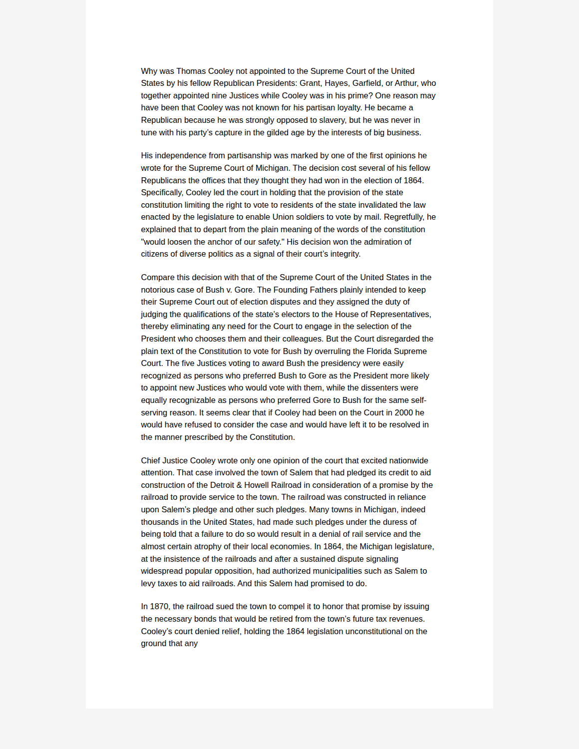Why was Thomas Cooley not appointed to the Supreme Court of the United States by his fellow Republican Presidents: Grant, Hayes, Garfield, or Arthur, who together appointed nine Justices while Cooley was in his prime? One reason may have been that Cooley was not known for his partisan loyalty. He became a Republican because he was strongly opposed to slavery, but he was never in tune with his party’s capture in the gilded age by the interests of big business.
His independence from partisanship was marked by one of the first opinions he wrote for the Supreme Court of Michigan. The decision cost several of his fellow Republicans the offices that they thought they had won in the election of 1864. Specifically, Cooley led the court in holding that the provision of the state constitution limiting the right to vote to residents of the state invalidated the law enacted by the legislature to enable Union soldiers to vote by mail. Regretfully, he explained that to depart from the plain meaning of the words of the constitution "would loosen the anchor of our safety." His decision won the admiration of citizens of diverse politics as a signal of their court’s integrity.
Compare this decision with that of the Supreme Court of the United States in the notorious case of Bush v. Gore. The Founding Fathers plainly intended to keep their Supreme Court out of election disputes and they assigned the duty of judging the qualifications of the state’s electors to the House of Representatives, thereby eliminating any need for the Court to engage in the selection of the President who chooses them and their colleagues. But the Court disregarded the plain text of the Constitution to vote for Bush by overruling the Florida Supreme Court. The five Justices voting to award Bush the presidency were easily recognized as persons who preferred Bush to Gore as the President more likely to appoint new Justices who would vote with them, while the dissenters were equally recognizable as persons who preferred Gore to Bush for the same self-serving reason. It seems clear that if Cooley had been on the Court in 2000 he would have refused to consider the case and would have left it to be resolved in the manner prescribed by the Constitution.
Chief Justice Cooley wrote only one opinion of the court that excited nationwide attention. That case involved the town of Salem that had pledged its credit to aid construction of the Detroit & Howell Railroad in consideration of a promise by the railroad to provide service to the town. The railroad was constructed in reliance upon Salem’s pledge and other such pledges. Many towns in Michigan, indeed thousands in the United States, had made such pledges under the duress of being told that a failure to do so would result in a denial of rail service and the almost certain atrophy of their local economies. In 1864, the Michigan legislature, at the insistence of the railroads and after a sustained dispute signaling widespread popular opposition, had authorized municipalities such as Salem to levy taxes to aid railroads. And this Salem had promised to do.
In 1870, the railroad sued the town to compel it to honor that promise by issuing the necessary bonds that would be retired from the town’s future tax revenues. Cooley’s court denied relief, holding the 1864 legislation unconstitutional on the ground that any